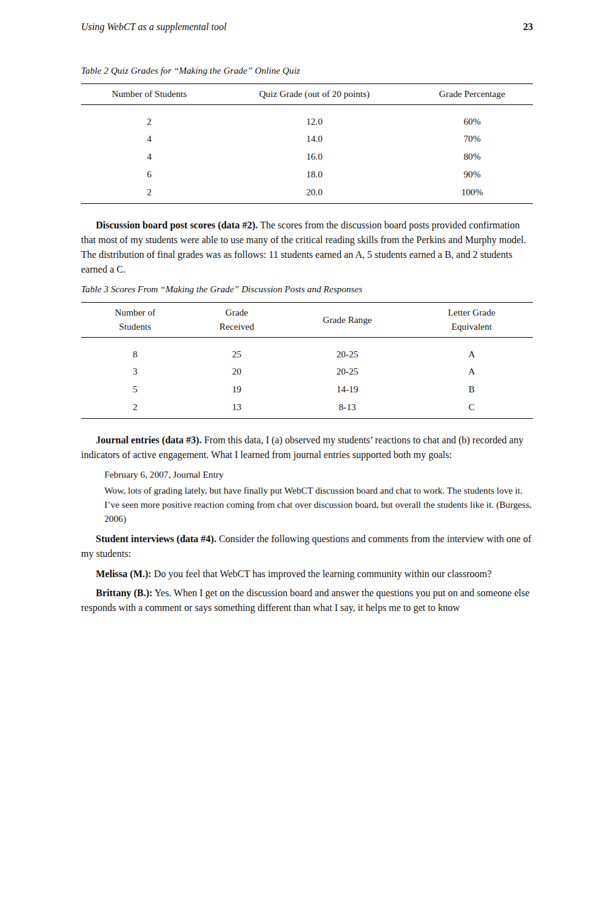Using WebCT as a supplemental tool 23
Table 2 Quiz Grades for “Making the Grade” Online Quiz
| Number of Students | Quiz Grade (out of 20 points) | Grade Percentage |
| --- | --- | --- |
| 2 | 12.0 | 60% |
| 4 | 14.0 | 70% |
| 4 | 16.0 | 80% |
| 6 | 18.0 | 90% |
| 2 | 20.0 | 100% |
Discussion board post scores (data #2). The scores from the discussion board posts provided confirmation that most of my students were able to use many of the critical reading skills from the Perkins and Murphy model. The distribution of final grades was as follows: 11 students earned an A, 5 students earned a B, and 2 students earned a C.
Table 3 Scores From “Making the Grade” Discussion Posts and Responses
| Number of Students | Grade Received | Grade Range | Letter Grade Equivalent |
| --- | --- | --- | --- |
| 8 | 25 | 20-25 | A |
| 3 | 20 | 20-25 | A |
| 5 | 19 | 14-19 | B |
| 2 | 13 | 8-13 | C |
Journal entries (data #3). From this data, I (a) observed my students’ reactions to chat and (b) recorded any indicators of active engagement. What I learned from journal entries supported both my goals:
February 6, 2007, Journal Entry
Wow, lots of grading lately, but have finally put WebCT discussion board and chat to work. The students love it. I’ve seen more positive reaction coming from chat over discussion board, but overall the students like it. (Burgess, 2006)
Student interviews (data #4). Consider the following questions and comments from the interview with one of my students:
Melissa (M.): Do you feel that WebCT has improved the learning community within our classroom?
Brittany (B.): Yes. When I get on the discussion board and answer the questions you put on and someone else responds with a comment or says something different than what I say, it helps me to get to know